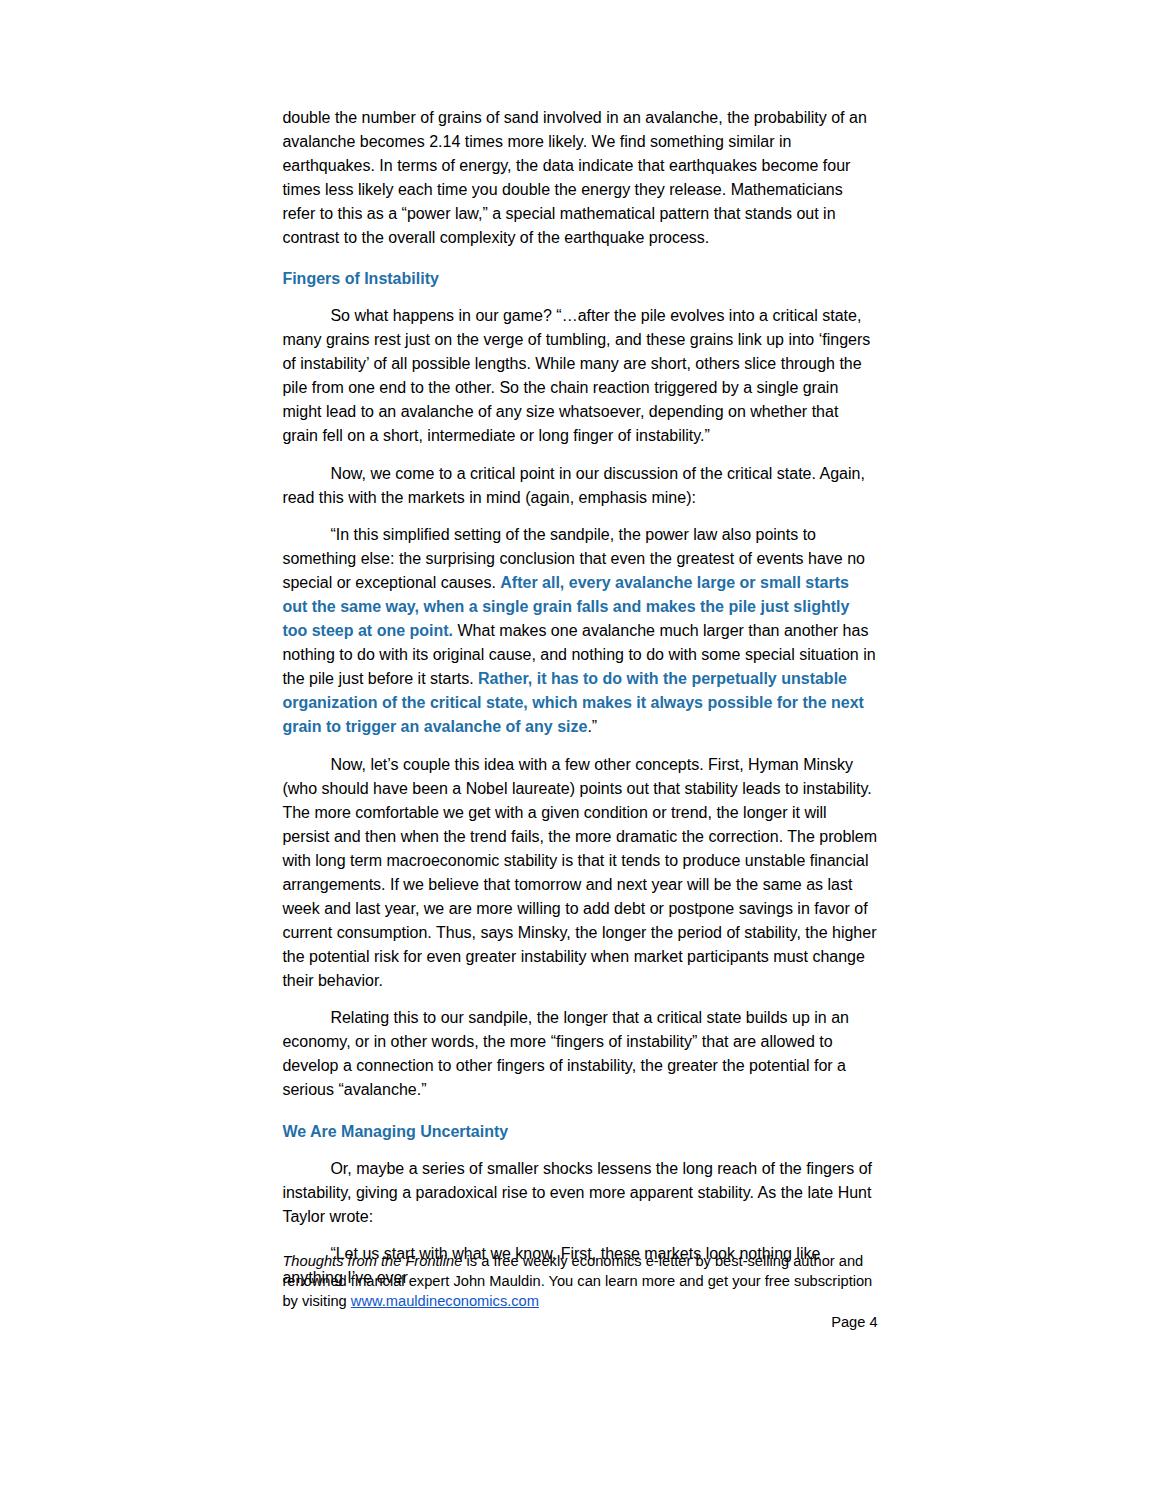double the number of grains of sand involved in an avalanche, the probability of an avalanche becomes 2.14 times more likely. We find something similar in earthquakes. In terms of energy, the data indicate that earthquakes become four times less likely each time you double the energy they release. Mathematicians refer to this as a “power law,” a special mathematical pattern that stands out in contrast to the overall complexity of the earthquake process.
Fingers of Instability
So what happens in our game? “…after the pile evolves into a critical state, many grains rest just on the verge of tumbling, and these grains link up into ‘fingers of instability’ of all possible lengths. While many are short, others slice through the pile from one end to the other. So the chain reaction triggered by a single grain might lead to an avalanche of any size whatsoever, depending on whether that grain fell on a short, intermediate or long finger of instability.”
Now, we come to a critical point in our discussion of the critical state. Again, read this with the markets in mind (again, emphasis mine):
“In this simplified setting of the sandpile, the power law also points to something else: the surprising conclusion that even the greatest of events have no special or exceptional causes. After all, every avalanche large or small starts out the same way, when a single grain falls and makes the pile just slightly too steep at one point. What makes one avalanche much larger than another has nothing to do with its original cause, and nothing to do with some special situation in the pile just before it starts. Rather, it has to do with the perpetually unstable organization of the critical state, which makes it always possible for the next grain to trigger an avalanche of any size.”
Now, let’s couple this idea with a few other concepts. First, Hyman Minsky (who should have been a Nobel laureate) points out that stability leads to instability. The more comfortable we get with a given condition or trend, the longer it will persist and then when the trend fails, the more dramatic the correction. The problem with long term macroeconomic stability is that it tends to produce unstable financial arrangements. If we believe that tomorrow and next year will be the same as last week and last year, we are more willing to add debt or postpone savings in favor of current consumption. Thus, says Minsky, the longer the period of stability, the higher the potential risk for even greater instability when market participants must change their behavior.
Relating this to our sandpile, the longer that a critical state builds up in an economy, or in other words, the more “fingers of instability” that are allowed to develop a connection to other fingers of instability, the greater the potential for a serious “avalanche.”
We Are Managing Uncertainty
Or, maybe a series of smaller shocks lessens the long reach of the fingers of instability, giving a paradoxical rise to even more apparent stability. As the late Hunt Taylor wrote:
“Let us start with what we know. First, these markets look nothing like anything I’ve ever
Thoughts from the Frontline is a free weekly economics e-letter by best-selling author and renowned financial expert John Mauldin. You can learn more and get your free subscription by visiting www.mauldineconomics.com
Page 4